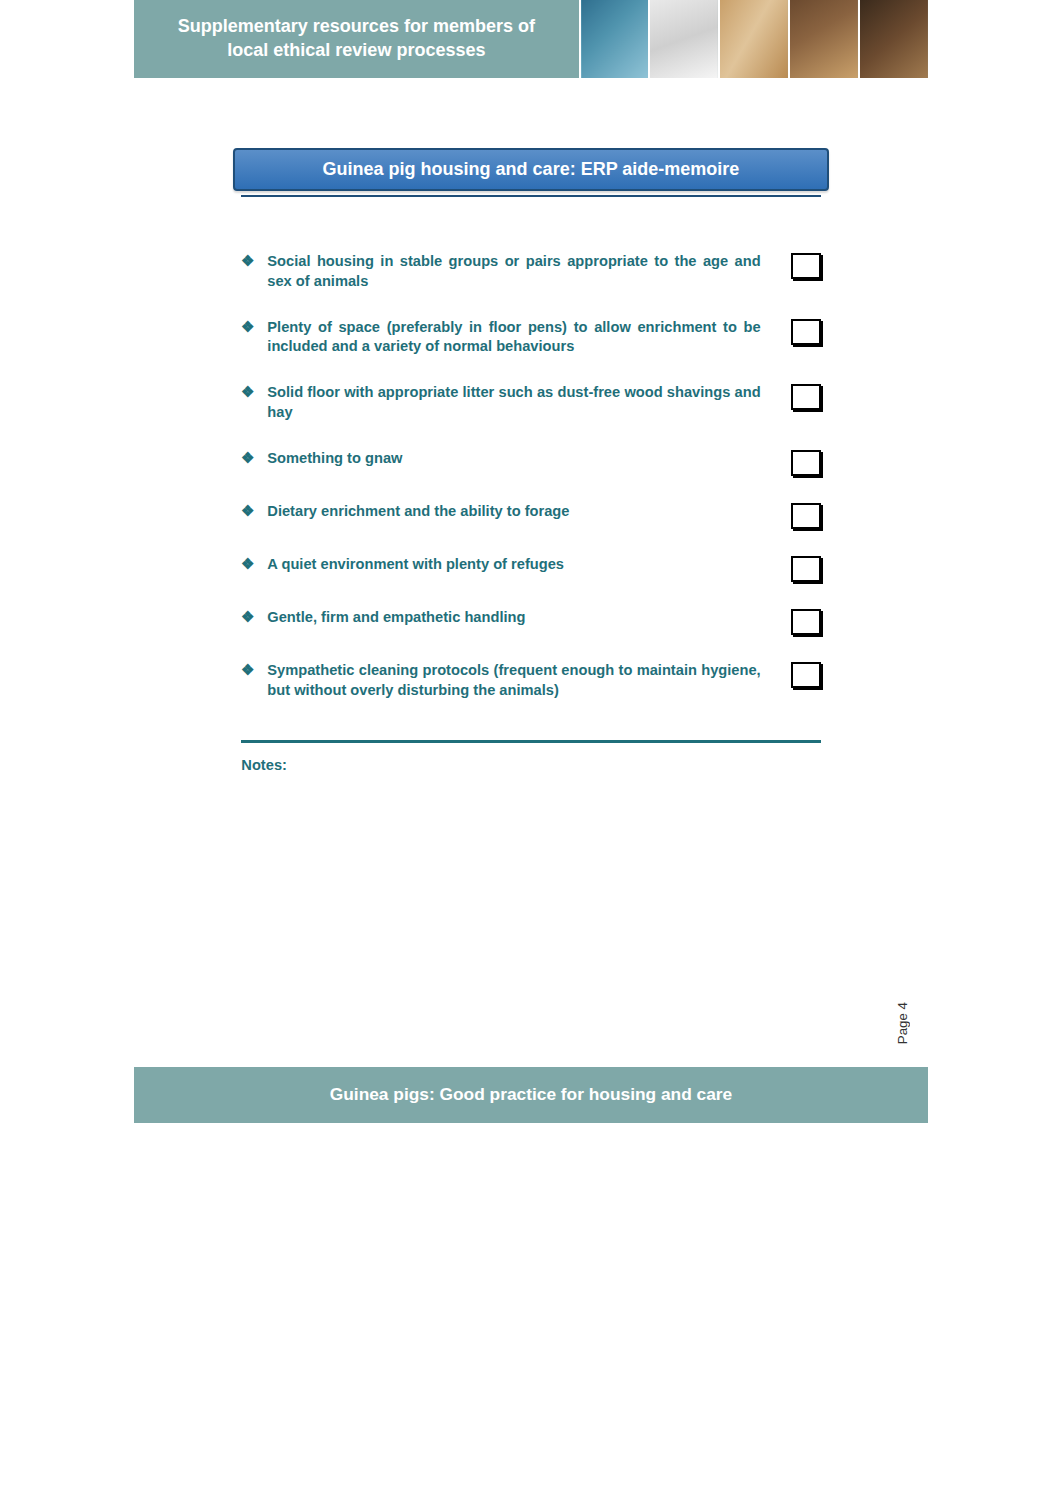Supplementary resources for members of
local ethical review processes
Guinea pig housing and care: ERP aide-memoire
❖ Social housing in stable groups or pairs appropriate to the age and sex of animals
❖ Plenty of space (preferably in floor pens) to allow enrichment to be included and a variety of normal behaviours
❖ Solid floor with appropriate litter such as dust-free wood shavings and hay
❖ Something to gnaw
❖ Dietary enrichment and the ability to forage
❖ A quiet environment with plenty of refuges
❖ Gentle, firm and empathetic handling
❖ Sympathetic cleaning protocols (frequent enough to maintain hygiene, but without overly disturbing the animals)
Notes:
Page 4
Guinea pigs: Good practice for housing and care